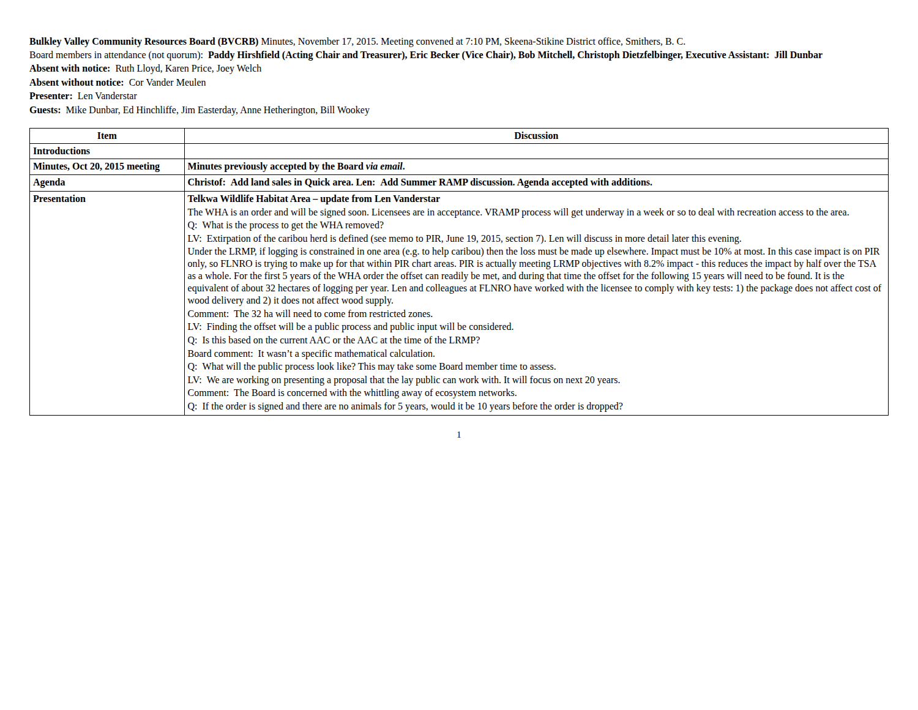Bulkley Valley Community Resources Board (BVCRB) Minutes, November 17, 2015. Meeting convened at 7:10 PM, Skeena-Stikine District office, Smithers, B. C.
Board members in attendance (not quorum): Paddy Hirshfield (Acting Chair and Treasurer), Eric Becker (Vice Chair), Bob Mitchell, Christoph Dietzfelbinger, Executive Assistant: Jill Dunbar
Absent with notice: Ruth Lloyd, Karen Price, Joey Welch
Absent without notice: Cor Vander Meulen
Presenter: Len Vanderstar
Guests: Mike Dunbar, Ed Hinchliffe, Jim Easterday, Anne Hetherington, Bill Wookey
| Item | Discussion |
| --- | --- |
| Introductions | |
| Minutes, Oct 20, 2015 meeting | Minutes previously accepted by the Board via email . |
| Agenda | Christof: Add land sales in Quick area. Len: Add Summer RAMP discussion. Agenda accepted with additions. |
| Presentation | Telkwa Wildlife Habitat Area – update from Len Vanderstar The WHA is an order and will be signed soon. Licensees are in acceptance. VRAMP process will get underway in a week or so to deal with recreation access to the area. Q: What is the process to get the WHA removed? LV: Extirpation of the caribou herd is defined (see memo to PIR, June 19, 2015, section 7). Len will discuss in more detail later this evening. Under the LRMP, if logging is constrained in one area (e.g. to help caribou) then the loss must be made up elsewhere. Impact must be 10% at most. In this case impact is on PIR only, so FLNRO is trying to make up for that within PIR chart areas. PIR is actually meeting LRMP objectives with 8.2% impact - this reduces the impact by half over the TSA as a whole. For the first 5 years of the WHA order the offset can readily be met, and during that time the offset for the following 15 years will need to be found. It is the equivalent of about 32 hectares of logging per year. Len and colleagues at FLNRO have worked with the licensee to comply with key tests: 1) the package does not affect cost of wood delivery and 2) it does not affect wood supply. Comment: The 32 ha will need to come from restricted zones. LV: Finding the offset will be a public process and public input will be considered. Q: Is this based on the current AAC or the AAC at the time of the LRMP? Board comment: It wasn’t a specific mathematical calculation. Q: What will the public process look like? This may take some Board member time to assess. LV: We are working on presenting a proposal that the lay public can work with. It will focus on next 20 years. Comment: The Board is concerned with the whittling away of ecosystem networks. Q: If the order is signed and there are no animals for 5 years, would it be 10 years before the order is dropped? |
1